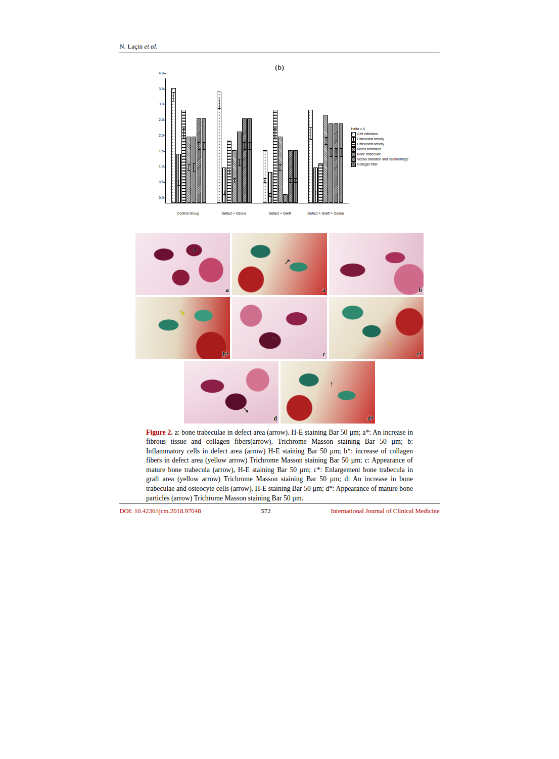N. Laçin et al.
(b)
4.0
3.5
3.0
2.5
2.0
1.5
1.0
0.5
0.0
Control Group Defect + Ozone Defect + Greft Defect + Greft + Ozone
Hafta = 4
Cell infiltration
Osteoclast activity
Osteoclast activity
Matrix formation
Bone trabecular
Vessel dilatation and haemorrhage
Collagen fiber
↗ a
↗ a
b
↘ b*
→ c
↑ c*
↘ d
↑ d*
Figure 2. a: bone trabeculae in defect area (arrow). H-E staining Bar 50 µm; a*: An increase in fibrous tissue and collagen fibers(arrow), Trichrome Masson staining Bar 50 µm; b: Inflammatory cells in defect area (arrow) H-E staining Bar 50 µm; b*: increase of collagen fibers in defect area (yellow arrow) Trichrome Masson staining Bar 50 µm; c: Appearance of mature bone trabecula (arrow), H-E staining Bar 50 µm; c*: Enlargement bone trabecula in graft area (yellow arrow) Trichrome Masson staining Bar 50 µm; d: An increase in bone trabeculae and osteocyte cells (arrow), H-E staining Bar 50 µm; d*: Appearance of mature bone particles (arrow) Trichrome Masson staining Bar 50 µm.
DOI: 10.4236/ijcm.2018.97048 572 International Journal of Clinical Medicine